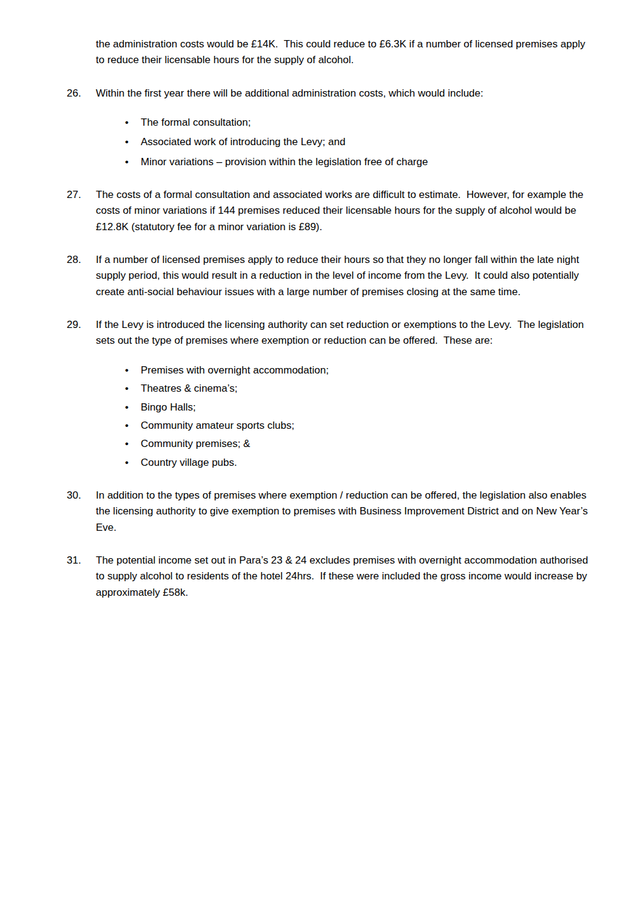the administration costs would be £14K. This could reduce to £6.3K if a number of licensed premises apply to reduce their licensable hours for the supply of alcohol.
Within the first year there will be additional administration costs, which would include:
The formal consultation;
Associated work of introducing the Levy; and
Minor variations – provision within the legislation free of charge
The costs of a formal consultation and associated works are difficult to estimate. However, for example the costs of minor variations if 144 premises reduced their licensable hours for the supply of alcohol would be £12.8K (statutory fee for a minor variation is £89).
If a number of licensed premises apply to reduce their hours so that they no longer fall within the late night supply period, this would result in a reduction in the level of income from the Levy. It could also potentially create anti-social behaviour issues with a large number of premises closing at the same time.
If the Levy is introduced the licensing authority can set reduction or exemptions to the Levy. The legislation sets out the type of premises where exemption or reduction can be offered. These are:
Premises with overnight accommodation;
Theatres & cinema’s;
Bingo Halls;
Community amateur sports clubs;
Community premises; &
Country village pubs.
In addition to the types of premises where exemption / reduction can be offered, the legislation also enables the licensing authority to give exemption to premises with Business Improvement District and on New Year’s Eve.
The potential income set out in Para’s 23 & 24 excludes premises with overnight accommodation authorised to supply alcohol to residents of the hotel 24hrs. If these were included the gross income would increase by approximately £58k.